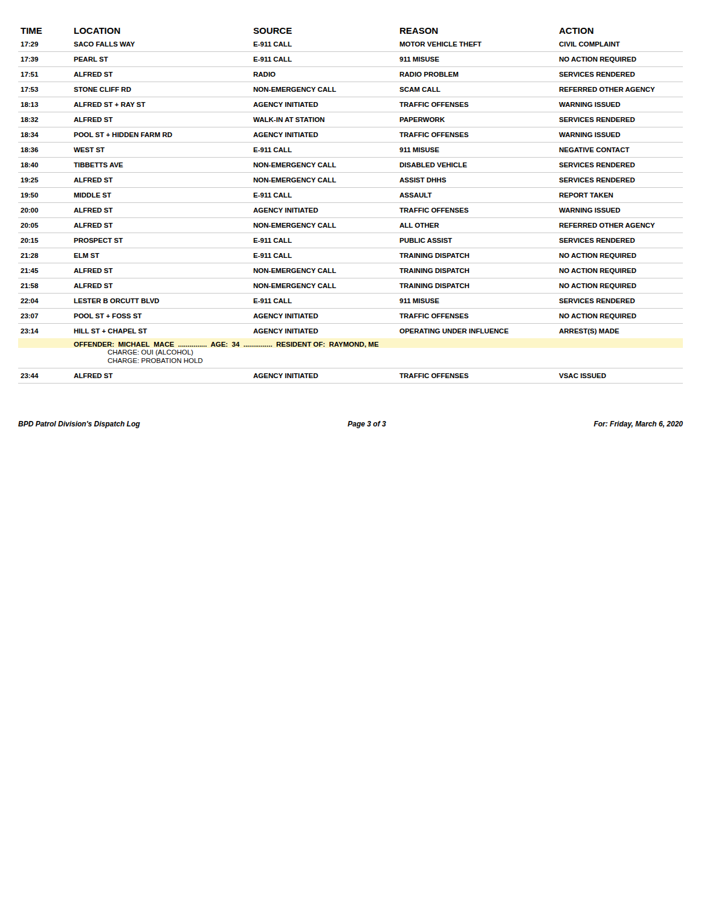| TIME | LOCATION | SOURCE | REASON | ACTION |
| --- | --- | --- | --- | --- |
| 17:29 | SACO FALLS WAY | E-911 CALL | MOTOR VEHICLE THEFT | CIVIL COMPLAINT |
| 17:39 | PEARL ST | E-911 CALL | 911 MISUSE | NO ACTION REQUIRED |
| 17:51 | ALFRED ST | RADIO | RADIO PROBLEM | SERVICES RENDERED |
| 17:53 | STONE CLIFF RD | NON-EMERGENCY CALL | SCAM CALL | REFERRED OTHER AGENCY |
| 18:13 | ALFRED ST + RAY ST | AGENCY INITIATED | TRAFFIC OFFENSES | WARNING ISSUED |
| 18:32 | ALFRED ST | WALK-IN AT STATION | PAPERWORK | SERVICES RENDERED |
| 18:34 | POOL ST + HIDDEN FARM RD | AGENCY INITIATED | TRAFFIC OFFENSES | WARNING ISSUED |
| 18:36 | WEST ST | E-911 CALL | 911 MISUSE | NEGATIVE CONTACT |
| 18:40 | TIBBETTS AVE | NON-EMERGENCY CALL | DISABLED VEHICLE | SERVICES RENDERED |
| 19:25 | ALFRED ST | NON-EMERGENCY CALL | ASSIST DHHS | SERVICES RENDERED |
| 19:50 | MIDDLE ST | E-911 CALL | ASSAULT | REPORT TAKEN |
| 20:00 | ALFRED ST | AGENCY INITIATED | TRAFFIC OFFENSES | WARNING ISSUED |
| 20:05 | ALFRED ST | NON-EMERGENCY CALL | ALL OTHER | REFERRED OTHER AGENCY |
| 20:15 | PROSPECT ST | E-911 CALL | PUBLIC ASSIST | SERVICES RENDERED |
| 21:28 | ELM ST | E-911 CALL | TRAINING DISPATCH | NO ACTION REQUIRED |
| 21:45 | ALFRED ST | NON-EMERGENCY CALL | TRAINING DISPATCH | NO ACTION REQUIRED |
| 21:58 | ALFRED ST | NON-EMERGENCY CALL | TRAINING DISPATCH | NO ACTION REQUIRED |
| 22:04 | LESTER B ORCUTT BLVD | E-911 CALL | 911 MISUSE | SERVICES RENDERED |
| 23:07 | POOL ST + FOSS ST | AGENCY INITIATED | TRAFFIC OFFENSES | NO ACTION REQUIRED |
| 23:14 | HILL ST + CHAPEL ST | AGENCY INITIATED | OPERATING UNDER INFLUENCE | ARREST(S) MADE |
| | OFFENDER: MICHAEL MACE ............... AGE: 34 ............... RESIDENT OF: RAYMOND, ME |
| | CHARGE: OUI (ALCOHOL) |
| | CHARGE: PROBATION HOLD |
| 23:44 | ALFRED ST | AGENCY INITIATED | TRAFFIC OFFENSES | VSAC ISSUED |
BPD Patrol Division's Dispatch Log
Page 3 of 3
For: Friday, March 6, 2020